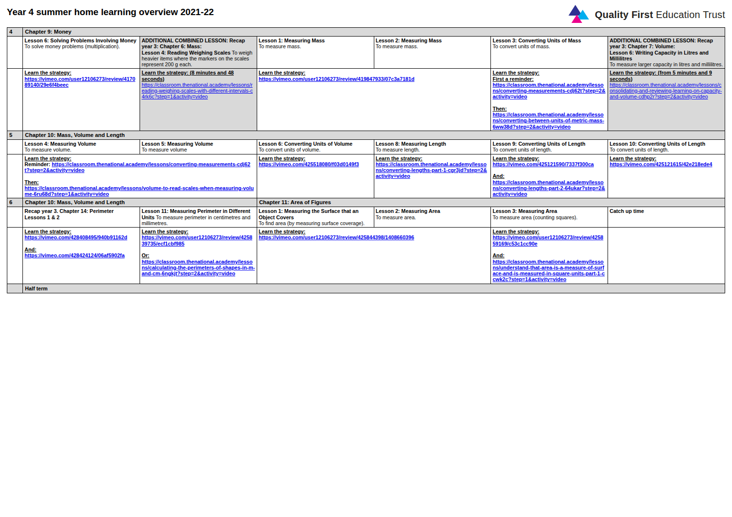Year 4 summer home learning overview 2021-22
Quality First Education Trust
| 4 | Chapter 9: Money |
| | Lesson 6: Solving Problems Involving Money To solve money problems (multiplication). | ADDITIONAL COMBINED LESSON: Recap year 3: Chapter 6: Mass: Lesson 4: Reading Weighing Scales To weigh heavier items where the markers on the scales represent 200 g each. | Lesson 1: Measuring Mass To measure mass. | Lesson 2: Measuring Mass To measure mass. | Lesson 3: Converting Units of Mass To convert units of mass. | ADDITIONAL COMBINED LESSON: Recap year 3: Chapter 7: Volume: Lesson 6: Writing Capacity in Litres and Millilitres To measure larger capacity in litres and millilitres. |
| | Learn the strategy: https://vimeo.com/user12106273/review/417089140/29e6f4beec | Learn the strategy: (8 minutes and 48 seconds) https://classroom.thenational.academy/lessons/reading-weighing-scales-with-different-intervals-c4rk6c?step=1&activity=video | Learn the strategy: https://vimeo.com/user12106273/review/419847933/07c3a7181d | Learn the strategy: First a reminder: https://classroom.thenational.academy/lessons/converting-measurements-cdj62t?step=2&activity=video Then: https://classroom.thenational.academy/lessons/converting-between-units-of-metric-mass-6ww38d?step=2&activity=video | Learn the strategy: (from 5 minutes and 9 seconds) https://classroom.thenational.academy/lessons/consolidating-and-reviewing-learning-on-capacity-and-volume-cdhp2r?step=2&activity=video |
| 5 | Chapter 10: Mass, Volume and Length |
| | Lesson 4: Measuring Volume To measure volume. | Lesson 5: Measuring Volume To measure volume | Lesson 6: Converting Units of Volume To convert units of volume. | Lesson 8: Measuring Length To measure length. | Lesson 9: Converting Units of Length To convert units of length. | Lesson 10: Converting Units of Length To convert units of length. |
| | Learn the strategy: Reminder: https://classroom.thenational.academy/lessons/converting-measurements-cdj62t?step=2&activity=video Then: https://classroom.thenational.academy/lessons/volume-to-read-scales-when-measuring-volume-6ru68d?step=1&activity=video | Learn the strategy: https://vimeo.com/425518080/f03d0149f3 | Learn the strategy: https://classroom.thenational.academy/lessons/converting-lengths-part-1-cgr3jd?step=2&activity=video | Learn the strategy: https://vimeo.com/425121590/7337f300ca And: https://classroom.thenational.academy/lessons/converting-lengths-part-2-64ukar?step=2&activity=video | Learn the strategy: https://vimeo.com/425121615/42e218ede4 |
| 6 | Chapter 10: Mass, Volume and Length | Chapter 11: Area of Figures |
| | Recap year 3. Chapter 14: Perimeter Lessons 1 & 2 | Lesson 11: Measuring Perimeter in Different Units To measure perimeter in centimetres and millimetres. | Lesson 1: Measuring the Surface that an Object Covers To find area (by measuring surface coverage). | Lesson 2: Measuring Area To measure area. | Lesson 3: Measuring Area To measure area (counting squares). | Catch up time |
| | Learn the strategy: https://vimeo.com/428408495/940b91162d And: https://vimeo.com/428424124/06af5902fa | Learn the strategy: https://vimeo.com/user12106273/review/425839735/ecf1cbf985 Or: https://classroom.thenational.academy/lessons/calculating-the-perimeters-of-shapes-in-m-and-cm-6ngkjt?step=2&activity=video | Learn the strategy: https://vimeo.com/user12106273/review/425844398/1408660396 | Learn the strategy: https://vimeo.com/user12106273/review/425859169/c53c1cc90e And: https://classroom.thenational.academy/lessons/understand-that-area-is-a-measure-of-surface-and-is-measured-in-square-units-part-1-ccwk2c?step=1&activity=video | |
| | Half term |